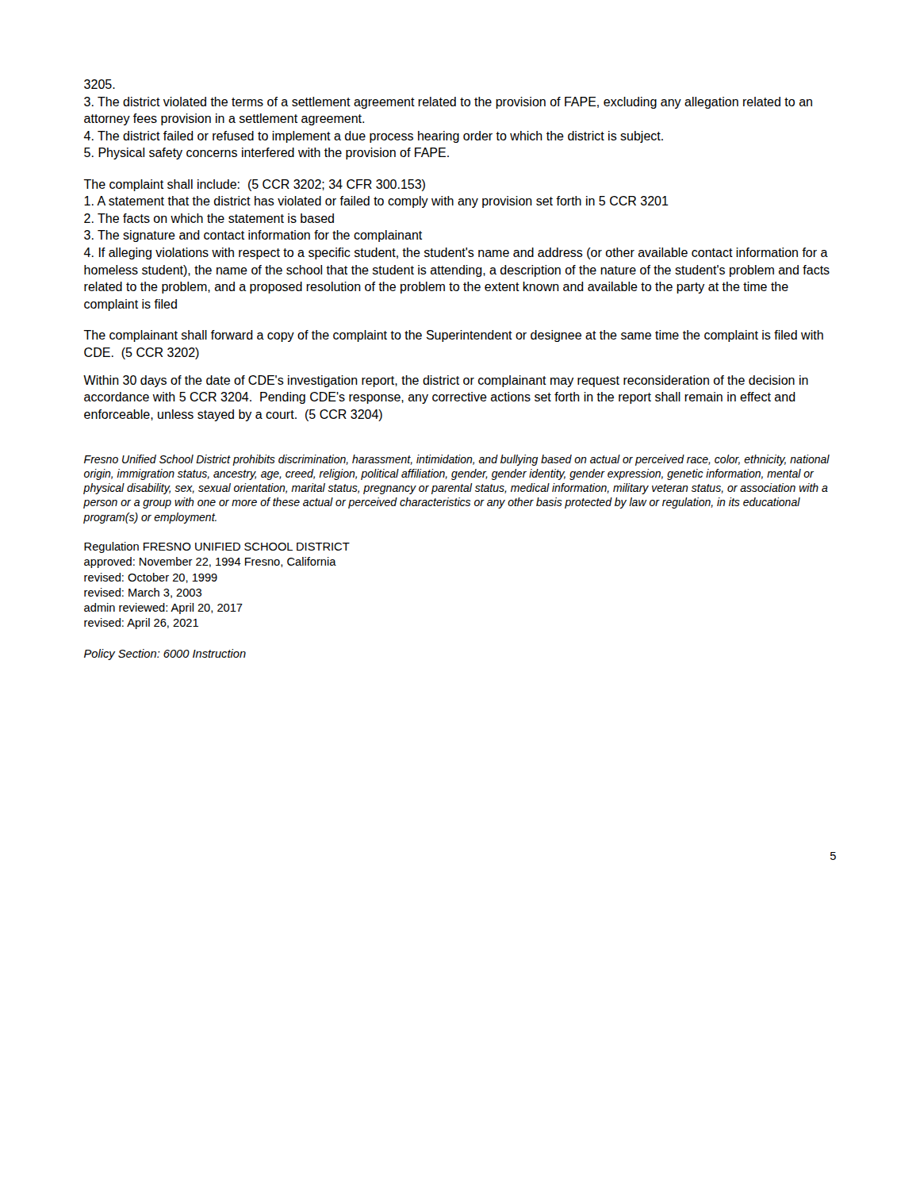3205.
3. The district violated the terms of a settlement agreement related to the provision of FAPE, excluding any allegation related to an attorney fees provision in a settlement agreement.
4. The district failed or refused to implement a due process hearing order to which the district is subject.
5. Physical safety concerns interfered with the provision of FAPE.
The complaint shall include: (5 CCR 3202; 34 CFR 300.153)
1. A statement that the district has violated or failed to comply with any provision set forth in 5 CCR 3201
2. The facts on which the statement is based
3. The signature and contact information for the complainant
4. If alleging violations with respect to a specific student, the student's name and address (or other available contact information for a homeless student), the name of the school that the student is attending, a description of the nature of the student's problem and facts related to the problem, and a proposed resolution of the problem to the extent known and available to the party at the time the complaint is filed
The complainant shall forward a copy of the complaint to the Superintendent or designee at the same time the complaint is filed with CDE. (5 CCR 3202)
Within 30 days of the date of CDE's investigation report, the district or complainant may request reconsideration of the decision in accordance with 5 CCR 3204. Pending CDE's response, any corrective actions set forth in the report shall remain in effect and enforceable, unless stayed by a court. (5 CCR 3204)
Fresno Unified School District prohibits discrimination, harassment, intimidation, and bullying based on actual or perceived race, color, ethnicity, national origin, immigration status, ancestry, age, creed, religion, political affiliation, gender, gender identity, gender expression, genetic information, mental or physical disability, sex, sexual orientation, marital status, pregnancy or parental status, medical information, military veteran status, or association with a person or a group with one or more of these actual or perceived characteristics or any other basis protected by law or regulation, in its educational program(s) or employment.
Regulation FRESNO UNIFIED SCHOOL DISTRICT
approved: November 22, 1994 Fresno, California
revised: October 20, 1999
revised: March 3, 2003
admin reviewed: April 20, 2017
revised: April 26, 2021
Policy Section: 6000 Instruction
5